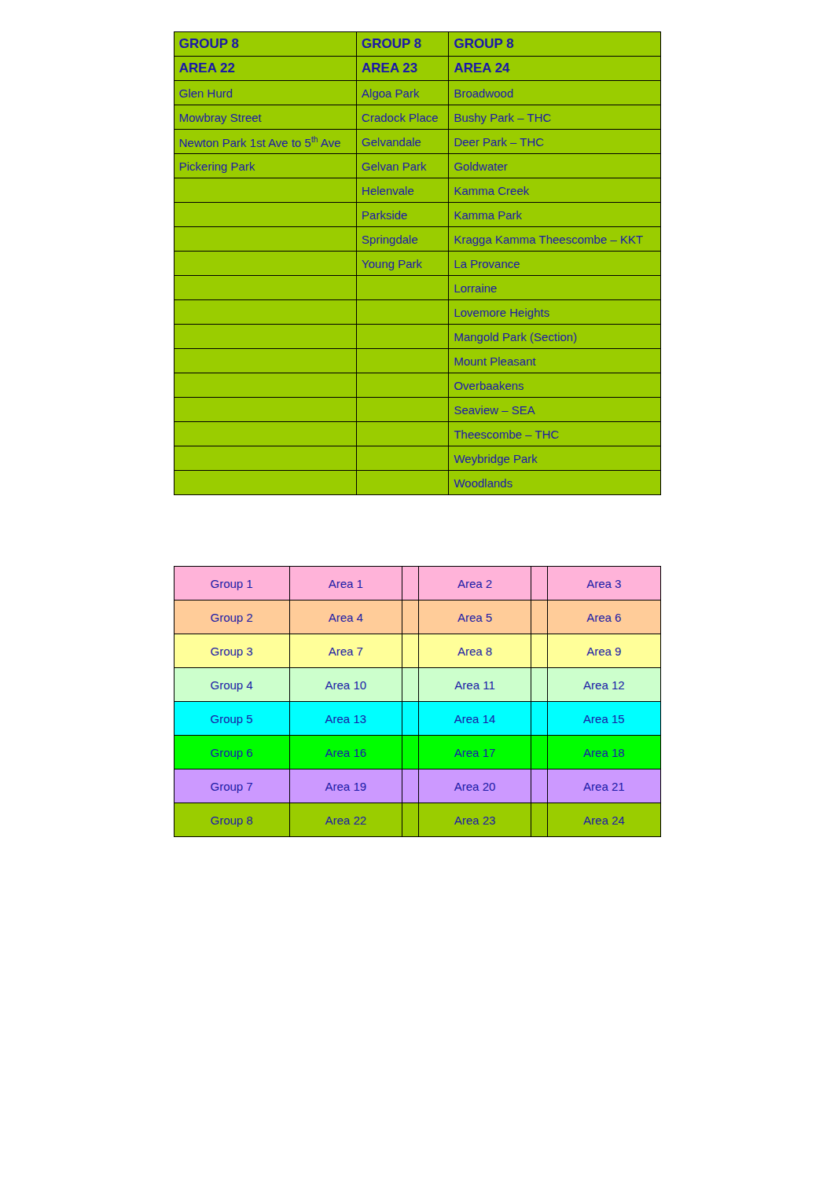| GROUP 8 | GROUP 8 | GROUP 8 |
| AREA 22 | AREA 23 | AREA 24 |
| Glen Hurd | Algoa Park | Broadwood |
| Mowbray Street | Cradock Place | Bushy Park – THC |
| Newton Park 1st Ave to 5 th Ave | Gelvandale | Deer Park – THC |
| Pickering Park | Gelvan Park | Goldwater |
| | Helenvale | Kamma Creek |
| | Parkside | Kamma Park |
| | Springdale | Kragga Kamma Theescombe – KKT |
| | Young Park | La Provance |
| | | Lorraine |
| | | Lovemore Heights |
| | | Mangold Park (Section) |
| | | Mount Pleasant |
| | | Overbaakens |
| | | Seaview – SEA |
| | | Theescombe – THC |
| | | Weybridge Park |
| | | Woodlands |
| Group 1 | Area 1 | | Area 2 | | Area 3 |
| Group 2 | Area 4 | | Area 5 | | Area 6 |
| Group 3 | Area 7 | | Area 8 | | Area 9 |
| Group 4 | Area 10 | | Area 11 | | Area 12 |
| Group 5 | Area 13 | | Area 14 | | Area 15 |
| Group 6 | Area 16 | | Area 17 | | Area 18 |
| Group 7 | Area 19 | | Area 20 | | Area 21 |
| Group 8 | Area 22 | | Area 23 | | Area 24 |